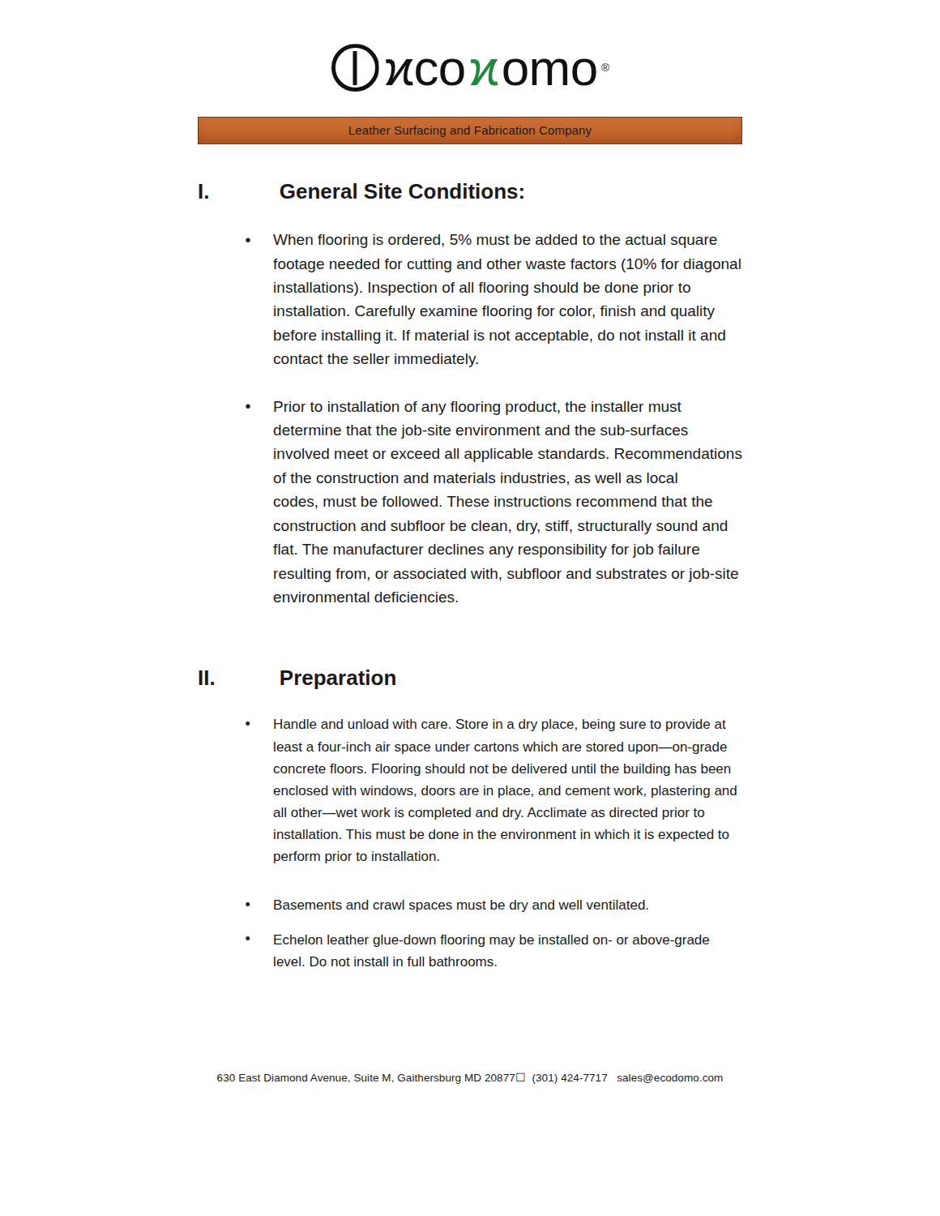ϰco ϰomo®
Leather Surfacing and Fabrication Company
I. General Site Conditions:
When flooring is ordered, 5% must be added to the actual square footage needed for cutting and other waste factors (10% for diagonal installations). Inspection of all flooring should be done prior to installation. Carefully examine flooring for color, finish and quality before installing it. If material is not acceptable, do not install it and contact the seller immediately.
Prior to installation of any flooring product, the installer must determine that the job-site environment and the sub-surfaces involved meet or exceed all applicable standards. Recommendations of the construction and materials industries, as well as local codes, must be followed. These instructions recommend that the construction and subfloor be clean, dry, stiff, structurally sound and flat. The manufacturer declines any responsibility for job failure resulting from, or associated with, subfloor and substrates or job-site environmental deficiencies.
II. Preparation
Handle and unload with care. Store in a dry place, being sure to provide at least a four-inch air space under cartons which are stored upon—on-grade concrete floors. Flooring should not be delivered until the building has been enclosed with windows, doors are in place, and cement work, plastering and all other—wet work is completed and dry. Acclimate as directed prior to installation. This must be done in the environment in which it is expected to perform prior to installation.
Basements and crawl spaces must be dry and well ventilated.
Echelon leather glue-down flooring may be installed on- or above-grade level. Do not install in full bathrooms.
630 East Diamond Avenue, Suite M, Gaithersburg MD 20877☐ (301) 424-7717 sales@ecodomo.com